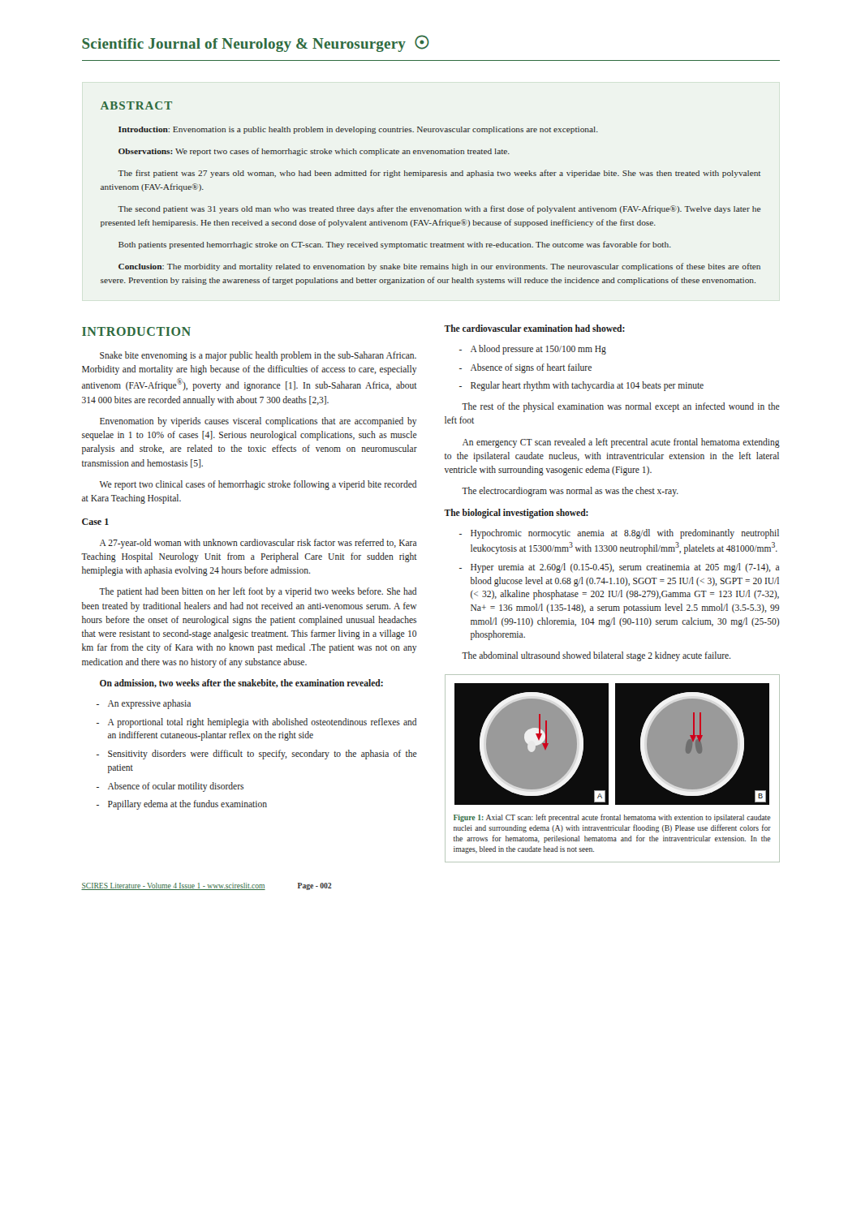Scientific Journal of Neurology & Neurosurgery
☉
ABSTRACT
Introduction: Envenomation is a public health problem in developing countries. Neurovascular complications are not exceptional.
Observations: We report two cases of hemorrhagic stroke which complicate an envenomation treated late.
The first patient was 27 years old woman, who had been admitted for right hemiparesis and aphasia two weeks after a viperidae bite. She was then treated with polyvalent antivenom (FAV-Afrique®).
The second patient was 31 years old man who was treated three days after the envenomation with a first dose of polyvalent antivenom (FAV-Afrique®). Twelve days later he presented left hemiparesis. He then received a second dose of polyvalent antivenom (FAV-Afrique®) because of supposed inefficiency of the first dose.
Both patients presented hemorrhagic stroke on CT-scan. They received symptomatic treatment with re-education. The outcome was favorable for both.
Conclusion: The morbidity and mortality related to envenomation by snake bite remains high in our environments. The neurovascular complications of these bites are often severe. Prevention by raising the awareness of target populations and better organization of our health systems will reduce the incidence and complications of these envenomation.
INTRODUCTION
Snake bite envenoming is a major public health problem in the sub-Saharan African. Morbidity and mortality are high because of the difficulties of access to care, especially antivenom (FAV-Afrique®), poverty and ignorance [1]. In sub-Saharan Africa, about 314 000 bites are recorded annually with about 7 300 deaths [2,3].
Envenomation by viperids causes visceral complications that are accompanied by sequelae in 1 to 10% of cases [4]. Serious neurological complications, such as muscle paralysis and stroke, are related to the toxic effects of venom on neuromuscular transmission and hemostasis [5].
We report two clinical cases of hemorrhagic stroke following a viperid bite recorded at Kara Teaching Hospital.
Case 1
A 27-year-old woman with unknown cardiovascular risk factor was referred to, Kara Teaching Hospital Neurology Unit from a Peripheral Care Unit for sudden right hemiplegia with aphasia evolving 24 hours before admission.
The patient had been bitten on her left foot by a viperid two weeks before. She had been treated by traditional healers and had not received an anti-venomous serum. A few hours before the onset of neurological signs the patient complained unusual headaches that were resistant to second-stage analgesic treatment. This farmer living in a village 10 km far from the city of Kara with no known past medical .The patient was not on any medication and there was no history of any substance abuse.
On admission, two weeks after the snakebite, the examination revealed:
An expressive aphasia
A proportional total right hemiplegia with abolished osteotendinous reflexes and an indifferent cutaneous-plantar reflex on the right side
Sensitivity disorders were difficult to specify, secondary to the aphasia of the patient
Absence of ocular motility disorders
Papillary edema at the fundus examination
The cardiovascular examination had showed:
A blood pressure at 150/100 mm Hg
Absence of signs of heart failure
Regular heart rhythm with tachycardia at 104 beats per minute
The rest of the physical examination was normal except an infected wound in the left foot
An emergency CT scan revealed a left precentral acute frontal hematoma extending to the ipsilateral caudate nucleus, with intraventricular extension in the left lateral ventricle with surrounding vasogenic edema (Figure 1).
The electrocardiogram was normal as was the chest x-ray.
The biological investigation showed:
Hypochromic normocytic anemia at 8.8g/dl with predominantly neutrophil leukocytosis at 15300/mm3 with 13300 neutrophil/mm3, platelets at 481000/mm3.
Hyper uremia at 2.60g/l (0.15-0.45), serum creatinemia at 205 mg/l (7-14), a blood glucose level at 0.68 g/l (0.74-1.10), SGOT = 25 IU/l (< 3), SGPT = 20 IU/l (< 32), alkaline phosphatase = 202 IU/l (98-279),Gamma GT = 123 IU/l (7-32), Na+ = 136 mmol/l (135-148), a serum potassium level 2.5 mmol/l (3.5-5.3), 99 mmol/l (99-110) chloremia, 104 mg/l (90-110) serum calcium, 30 mg/l (25-50) phosphoremia.
The abdominal ultrasound showed bilateral stage 2 kidney acute failure.
A
B
Figure 1: Axial CT scan: left precentral acute frontal hematoma with extention to ipsilateral caudate nuclei and surrounding edema (A) with intraventricular flooding (B) Please use different colors for the arrows for hematoma, perilesional hematoma and for the intraventricular extension. In the images, bleed in the caudate head is not seen.
SCIRES Literature - Volume 4 Issue 1 - www.scireslit.com
Page - 002